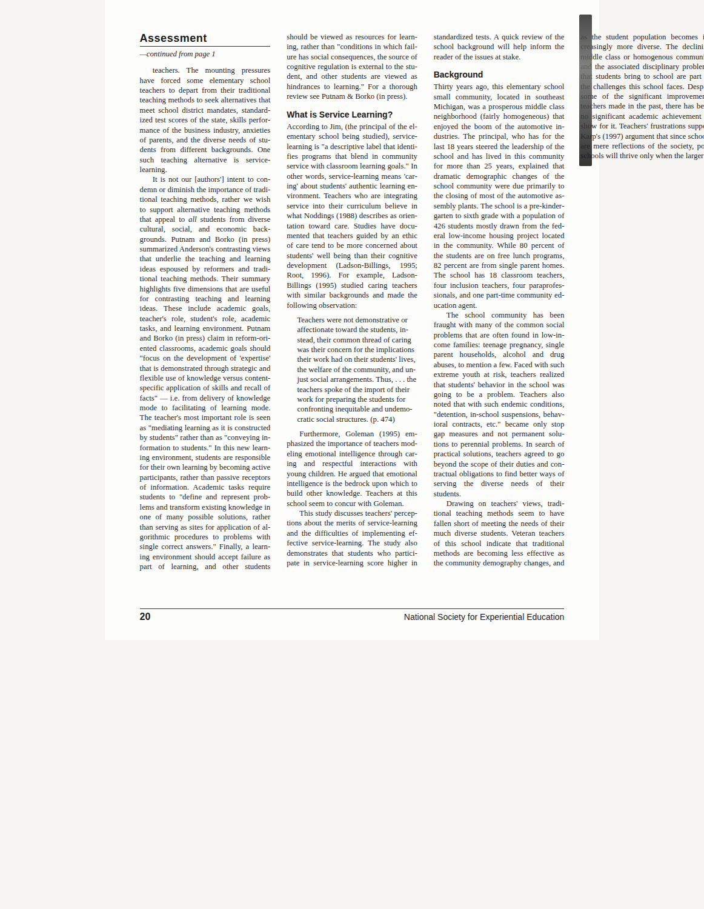Assessment
—continued from page 1
teachers. The mounting pressures have forced some elementary school teachers to depart from their traditional teaching methods to seek alternatives that meet school district mandates, standardized test scores of the state, skills performance of the business industry, anxieties of parents, and the diverse needs of students from different backgrounds. One such teaching alternative is service-learning.
It is not our [authors'] intent to condemn or diminish the importance of traditional teaching methods, rather we wish to support alternative teaching methods that appeal to all students from diverse cultural, social, and economic backgrounds. Putnam and Borko (in press) summarized Anderson's contrasting views that underlie the teaching and learning ideas espoused by reformers and traditional teaching methods. Their summary highlights five dimensions that are useful for contrasting teaching and learning ideas. These include academic goals, teacher's role, student's role, academic tasks, and learning environment. Putnam and Borko (in press) claim in reform-oriented classrooms, academic goals should "focus on the development of 'expertise' that is demonstrated through strategic and flexible use of knowledge versus content-specific application of skills and recall of facts" — i.e. from delivery of knowledge mode to facilitating of learning mode. The teacher's most important role is seen as "mediating learning as it is constructed by students" rather than as "conveying information to students." In this new learning environment, students are responsible for their own learning by becoming active participants, rather than passive receptors of information. Academic tasks require students to "define and represent problems and transform existing knowledge in one of many possible solutions, rather than serving as sites for application of algorithmic procedures to problems with single correct answers." Finally, a learning environment should accept failure as part of learning, and other students should be viewed as resources for learning, rather than "conditions in which failure has social consequences, the source of cognitive regulation is external to the student, and other students are viewed as hindrances to learning." For a thorough review see Putnam & Borko (in press).
What is Service Learning?
According to Jim, (the principal of the elementary school being studied), service-learning is "a descriptive label that identifies programs that blend in community service with classroom learning goals." In other words, service-learning means 'caring' about students' authentic learning environment. Teachers who are integrating service into their curriculum believe in what Noddings (1988) describes as orientation toward care. Studies have documented that teachers guided by an ethic of care tend to be more concerned about students' well being than their cognitive development (Ladson-Billings, 1995; Root, 1996). For example, Ladson-Billings (1995) studied caring teachers with similar backgrounds and made the following observation:
Teachers were not demonstrative or affectionate toward the students, instead, their common thread of caring was their concern for the implications their work had on their students' lives, the welfare of the community, and unjust social arrangements. Thus, . . . the teachers spoke of the import of their work for preparing the students for confronting inequitable and undemocratic social structures. (p. 474)
Furthermore, Goleman (1995) emphasized the importance of teachers modeling emotional intelligence through caring and respectful interactions with young children. He argued that emotional intelligence is the bedrock upon which to build other knowledge. Teachers at this school seem to concur with Goleman.
This study discusses teachers' perceptions about the merits of service-learning and the difficulties of implementing effective service-learning. The study also demonstrates that students who participate in service-learning score higher in standardized tests. A quick review of the school background will help inform the reader of the issues at stake.
Background
Thirty years ago, this elementary school small community, located in southeast Michigan, was a prosperous middle class neighborhood (fairly homogeneous) that enjoyed the boom of the automotive industries. The principal, who has for the last 18 years steered the leadership of the school and has lived in this community for more than 25 years, explained that dramatic demographic changes of the school community were due primarily to the closing of most of the automotive assembly plants. The school is a pre-kindergarten to sixth grade with a population of 426 students mostly drawn from the federal low-income housing project located in the community. While 80 percent of the students are on free lunch programs, 82 percent are from single parent homes. The school has 18 classroom teachers, four inclusion teachers, four paraprofessionals, and one part-time community education agent.
The school community has been fraught with many of the common social problems that are often found in low-income families: teenage pregnancy, single parent households, alcohol and drug abuses, to mention a few. Faced with such extreme youth at risk, teachers realized that students' behavior in the school was going to be a problem. Teachers also noted that with such endemic conditions, "detention, in-school suspensions, behavioral contracts, etc." became only stop gap measures and not permanent solutions to perennial problems. In search of practical solutions, teachers agreed to go beyond the scope of their duties and contractual obligations to find better ways of serving the diverse needs of their students.
Drawing on teachers' views, traditional teaching methods seem to have fallen short of meeting the needs of their much diverse students. Veteran teachers of this school indicate that traditional methods are becoming less effective as the community demography changes, and as the student population becomes increasingly more diverse. The declining middle class or homogenous community and the associated disciplinary problems that students bring to school are part of the challenges this school faces. Despite some of the significant improvements teachers made in the past, there has been no significant academic achievement to show for it. Teachers' frustrations support Karp's (1997) argument that since schools are mere reflections of the society, poor schools will thrive only when the larger
20 National Society for Experiential Education